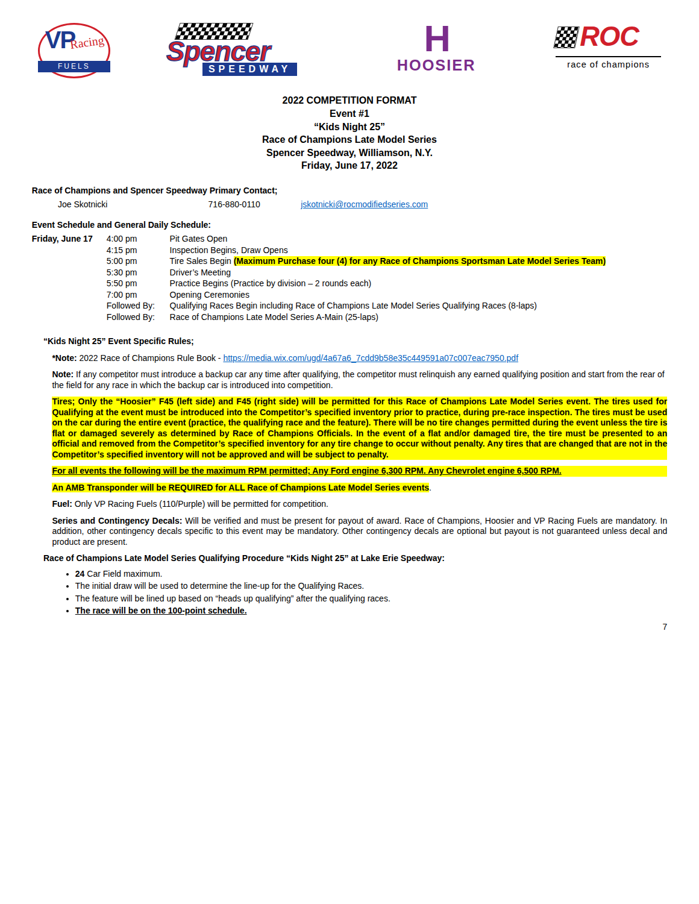VP
Racing
FUELS
Spencer
SPEEDWAY
H
HOOSIER
ROC
race of champions
2022 COMPETITION FORMAT
Event #1
“Kids Night 25”
Race of Champions Late Model Series
Spencer Speedway, Williamson, N.Y.
Friday, June 17, 2022
Race of Champions and Spencer Speedway Primary Contact;
Joe Skotnicki 716-880-0110 jskotnicki@rocmodifiedseries.com
Event Schedule and General Daily Schedule:
| Friday, June 17 | 4:00 pm | Pit Gates Open |
| | 4:15 pm | Inspection Begins, Draw Opens |
| | 5:00 pm | Tire Sales Begin (Maximum Purchase four (4) for any Race of Champions Sportsman Late Model Series Team) |
| | 5:30 pm | Driver’s Meeting |
| | 5:50 pm | Practice Begins (Practice by division – 2 rounds each) |
| | 7:00 pm | Opening Ceremonies |
| | Followed By: | Qualifying Races Begin including Race of Champions Late Model Series Qualifying Races (8-laps) |
| | Followed By: | Race of Champions Late Model Series A-Main (25-laps) |
“Kids Night 25” Event Specific Rules;
*Note: 2022 Race of Champions Rule Book - https://media.wix.com/ugd/4a67a6_7cdd9b58e35c449591a07c007eac7950.pdf
Note: If any competitor must introduce a backup car any time after qualifying, the competitor must relinquish any earned qualifying position and start from the rear of the field for any race in which the backup car is introduced into competition.
Tires; Only the “Hoosier” F45 (left side) and F45 (right side) will be permitted for this Race of Champions Late Model Series event. The tires used for Qualifying at the event must be introduced into the Competitor’s specified inventory prior to practice, during pre-race inspection. The tires must be used on the car during the entire event (practice, the qualifying race and the feature). There will be no tire changes permitted during the event unless the tire is flat or damaged severely as determined by Race of Champions Officials. In the event of a flat and/or damaged tire, the tire must be presented to an official and removed from the Competitor’s specified inventory for any tire change to occur without penalty. Any tires that are changed that are not in the Competitor’s specified inventory will not be approved and will be subject to penalty.
For all events the following will be the maximum RPM permitted; Any Ford engine 6,300 RPM. Any Chevrolet engine 6,500 RPM.
An AMB Transponder will be REQUIRED for ALL Race of Champions Late Model Series events.
Fuel: Only VP Racing Fuels (110/Purple) will be permitted for competition.
Series and Contingency Decals: Will be verified and must be present for payout of award. Race of Champions, Hoosier and VP Racing Fuels are mandatory. In addition, other contingency decals specific to this event may be mandatory. Other contingency decals are optional but payout is not guaranteed unless decal and product are present.
Race of Champions Late Model Series Qualifying Procedure “Kids Night 25” at Lake Erie Speedway:
24 Car Field maximum.
The initial draw will be used to determine the line-up for the Qualifying Races.
The feature will be lined up based on “heads up qualifying” after the qualifying races.
The race will be on the 100-point schedule.
7